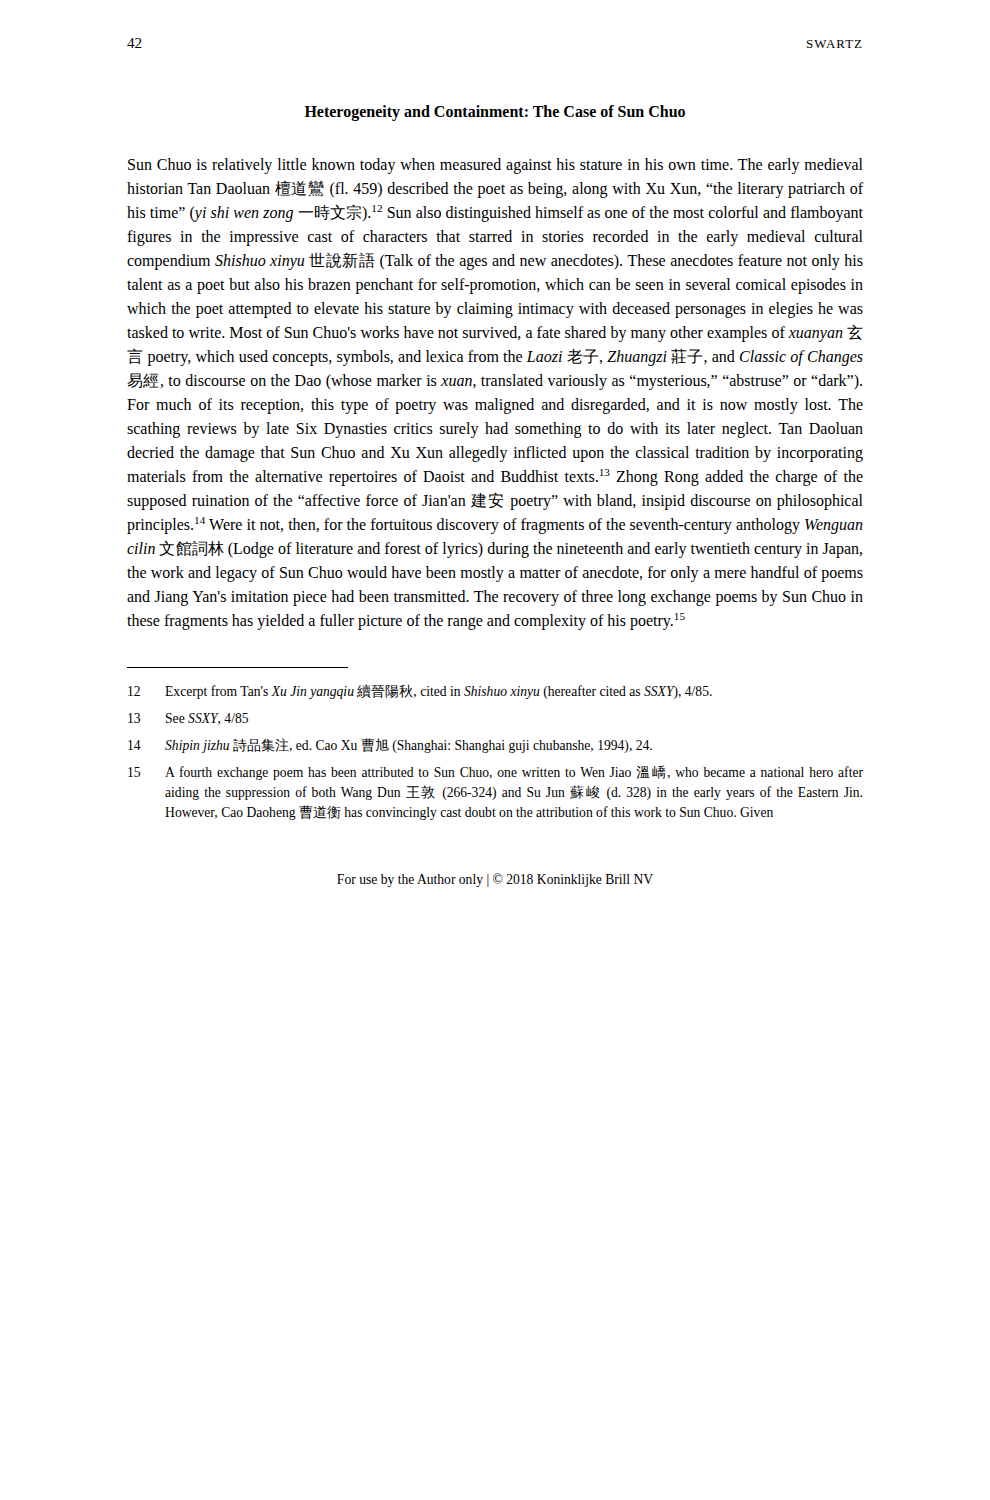42 Swartz
Heterogeneity and Containment: The Case of Sun Chuo
Sun Chuo is relatively little known today when measured against his stature in his own time. The early medieval historian Tan Daoluan 檀道鸞 (fl. 459) described the poet as being, along with Xu Xun, “the literary patriarch of his time” (yi shi wen zong 一時文宗).12 Sun also distinguished himself as one of the most colorful and flamboyant figures in the impressive cast of characters that starred in stories recorded in the early medieval cultural compendium Shishuo xinyu 世說新語 (Talk of the ages and new anecdotes). These anecdotes feature not only his talent as a poet but also his brazen penchant for self-promotion, which can be seen in several comical episodes in which the poet attempted to elevate his stature by claiming intimacy with deceased personages in elegies he was tasked to write. Most of Sun Chuo's works have not survived, a fate shared by many other examples of xuanyan 玄言 poetry, which used concepts, symbols, and lexica from the Laozi 老子, Zhuangzi 莊子, and Classic of Changes 易經, to discourse on the Dao (whose marker is xuan, translated variously as “mysterious,” “abstruse” or “dark”). For much of its reception, this type of poetry was maligned and disregarded, and it is now mostly lost. The scathing reviews by late Six Dynasties critics surely had something to do with its later neglect. Tan Daoluan decried the damage that Sun Chuo and Xu Xun allegedly inflicted upon the classical tradition by incorporating materials from the alternative repertoires of Daoist and Buddhist texts.13 Zhong Rong added the charge of the supposed ruination of the “affective force of Jian'an 建安 poetry” with bland, insipid discourse on philosophical principles.14 Were it not, then, for the fortuitous discovery of fragments of the seventh-century anthology Wenguan cilin 文館詞林 (Lodge of literature and forest of lyrics) during the nineteenth and early twentieth century in Japan, the work and legacy of Sun Chuo would have been mostly a matter of anecdote, for only a mere handful of poems and Jiang Yan's imitation piece had been transmitted. The recovery of three long exchange poems by Sun Chuo in these fragments has yielded a fuller picture of the range and complexity of his poetry.15
Excerpt from Tan's Xu Jin yangqiu 續晉陽秋, cited in Shishuo xinyu (hereafter cited as SSXY), 4/85.
See SSXY, 4/85
Shipin jizhu 詩品集注, ed. Cao Xu 曹旭 (Shanghai: Shanghai guji chubanshe, 1994), 24.
A fourth exchange poem has been attributed to Sun Chuo, one written to Wen Jiao 溫嶠, who became a national hero after aiding the suppression of both Wang Dun 王敦 (266-324) and Su Jun 蘇峻 (d. 328) in the early years of the Eastern Jin. However, Cao Daoheng 曹道衡 has convincingly cast doubt on the attribution of this work to Sun Chuo. Given
For use by the Author only | © 2018 Koninklijke Brill NV